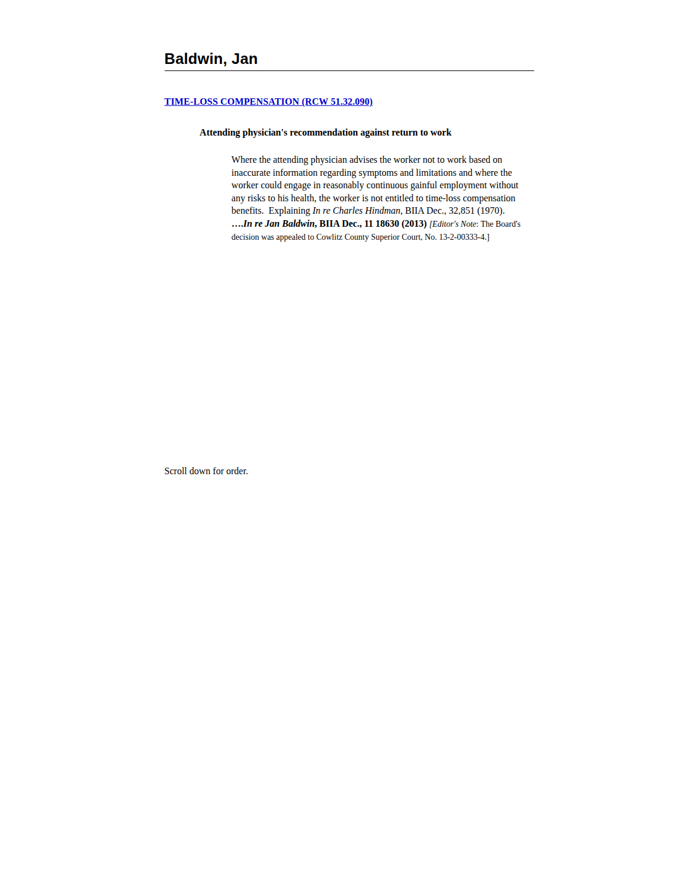Baldwin, Jan
TIME-LOSS COMPENSATION (RCW 51.32.090)
Attending physician's recommendation against return to work
Where the attending physician advises the worker not to work based on inaccurate information regarding symptoms and limitations and where the worker could engage in reasonably continuous gainful employment without any risks to his health, the worker is not entitled to time-loss compensation benefits. Explaining In re Charles Hindman, BIIA Dec., 32,851 (1970). ….In re Jan Baldwin, BIIA Dec., 11 18630 (2013) [Editor's Note: The Board's decision was appealed to Cowlitz County Superior Court, No. 13-2-00333-4.]
Scroll down for order.